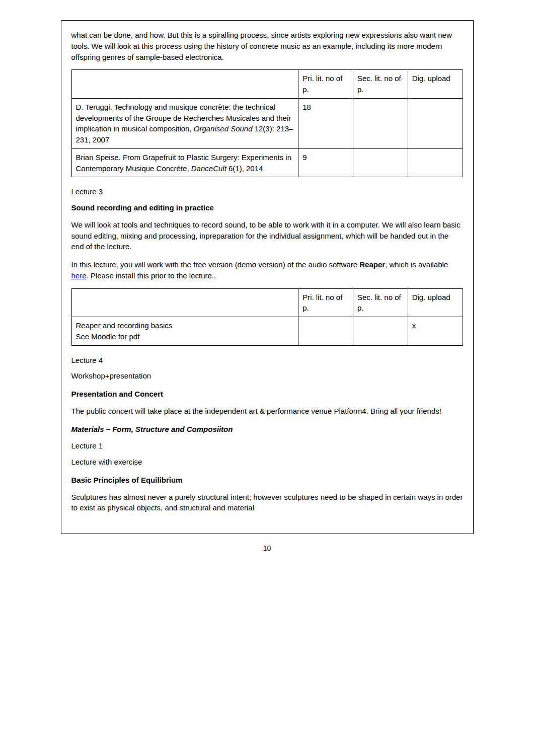what can be done, and how. But this is a spiralling process, since artists exploring new expressions also want new tools. We will look at this process using the history of concrete music as an example, including its more modern offspring genres of sample-based electronica.
| | Pri. lit. no of p. | Sec. lit. no of p. | Dig. upload |
| --- | --- | --- | --- |
| D. Teruggi. Technology and musique concrète: the technical developments of the Groupe de Recherches Musicales and their implication in musical composition, Organised Sound 12(3): 213–231, 2007 | 18 | | |
| Brian Speise. From Grapefruit to Plastic Surgery: Experiments in Contemporary Musique Concrète, DanceCult 6(1), 2014 | 9 | | |
Lecture 3
Sound recording and editing in practice
We will look at tools and techniques to record sound, to be able to work with it in a computer. We will also learn basic sound editing, mixing and processing, inpreparation for the individual assignment, which will be handed out in the end of the lecture.
In this lecture, you will work with the free version (demo version) of the audio software Reaper, which is available here. Please install this prior to the lecture..
| | Pri. lit. no of p. | Sec. lit. no of p. | Dig. upload |
| --- | --- | --- | --- |
| Reaper and recording basics See Moodle for pdf | | | x |
Lecture 4
Workshop+presentation
Presentation and Concert
The public concert will take place at the independent art & performance venue Platform4. Bring all your friends!
Materials – Form, Structure and Composiiton
Lecture 1
Lecture with exercise
Basic Principles of Equilibrium
Sculptures has almost never a purely structural intent; however sculptures need to be shaped in certain ways in order to exist as physical objects, and structural and material
10